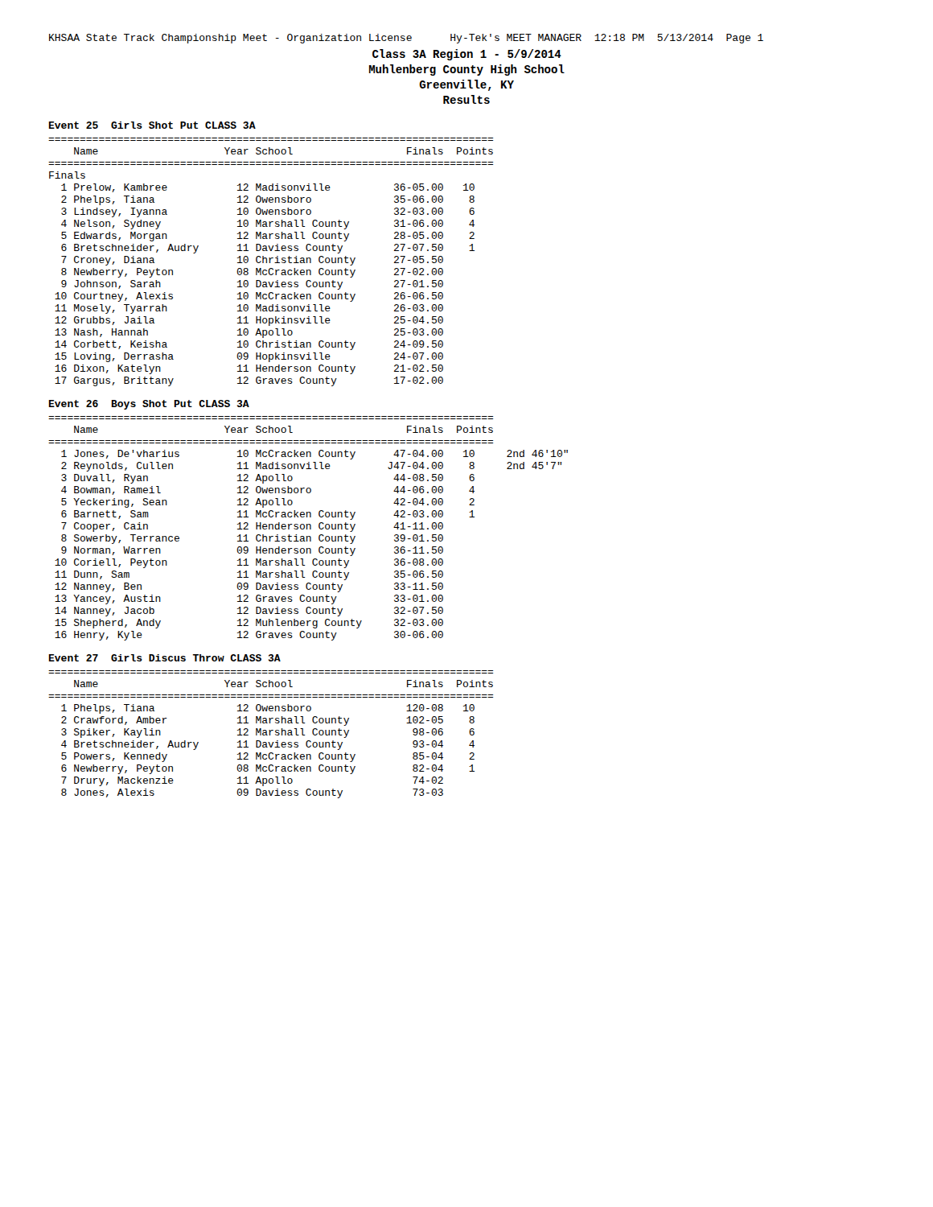KHSAA State Track Championship Meet - Organization License Hy-Tek's MEET MANAGER 12:18 PM 5/13/2014 Page 1
Class 3A Region 1 - 5/9/2014
Muhlenberg County High School
Greenville, KY
Results
Event 25 Girls Shot Put CLASS 3A
=======================================================================
    Name                    Year School                  Finals  Points
=======================================================================
Finals
  1 Prelow, Kambree           12 Madisonville          36-05.00   10
  2 Phelps, Tiana             12 Owensboro             35-06.00    8
  3 Lindsey, Iyanna           10 Owensboro             32-03.00    6
  4 Nelson, Sydney            10 Marshall County       31-06.00    4
  5 Edwards, Morgan           12 Marshall County       28-05.00    2
  6 Bretschneider, Audry      11 Daviess County        27-07.50    1
  7 Croney, Diana             10 Christian County      27-05.50
  8 Newberry, Peyton          08 McCracken County      27-02.00
  9 Johnson, Sarah            10 Daviess County        27-01.50
 10 Courtney, Alexis          10 McCracken County      26-06.50
 11 Mosely, Tyarrah           10 Madisonville          26-03.00
 12 Grubbs, Jaila             11 Hopkinsville          25-04.50
 13 Nash, Hannah              10 Apollo                25-03.00
 14 Corbett, Keisha           10 Christian County      24-09.50
 15 Loving, Derrasha          09 Hopkinsville          24-07.00
 16 Dixon, Katelyn            11 Henderson County      21-02.50
 17 Gargus, Brittany          12 Graves County         17-02.00
Event 26 Boys Shot Put CLASS 3A
=======================================================================
    Name                    Year School                  Finals  Points
=======================================================================
  1 Jones, De'vharius         10 McCracken County      47-04.00   10     2nd 46'10"
  2 Reynolds, Cullen          11 Madisonville         J47-04.00    8     2nd 45'7"
  3 Duvall, Ryan              12 Apollo                44-08.50    6
  4 Bowman, Rameil            12 Owensboro             44-06.00    4
  5 Yeckering, Sean           12 Apollo                42-04.00    2
  6 Barnett, Sam              11 McCracken County      42-03.00    1
  7 Cooper, Cain              12 Henderson County      41-11.00
  8 Sowerby, Terrance         11 Christian County      39-01.50
  9 Norman, Warren            09 Henderson County      36-11.50
 10 Coriell, Peyton           11 Marshall County       36-08.00
 11 Dunn, Sam                 11 Marshall County       35-06.50
 12 Nanney, Ben               09 Daviess County        33-11.50
 13 Yancey, Austin            12 Graves County         33-01.00
 14 Nanney, Jacob             12 Daviess County        32-07.50
 15 Shepherd, Andy            12 Muhlenberg County     32-03.00
 16 Henry, Kyle               12 Graves County         30-06.00
Event 27 Girls Discus Throw CLASS 3A
=======================================================================
    Name                    Year School                  Finals  Points
=======================================================================
  1 Phelps, Tiana             12 Owensboro               120-08   10
  2 Crawford, Amber           11 Marshall County         102-05    8
  3 Spiker, Kaylin            12 Marshall County          98-06    6
  4 Bretschneider, Audry      11 Daviess County           93-04    4
  5 Powers, Kennedy           12 McCracken County         85-04    2
  6 Newberry, Peyton          08 McCracken County         82-04    1
  7 Drury, Mackenzie          11 Apollo                   74-02
  8 Jones, Alexis             09 Daviess County           73-03